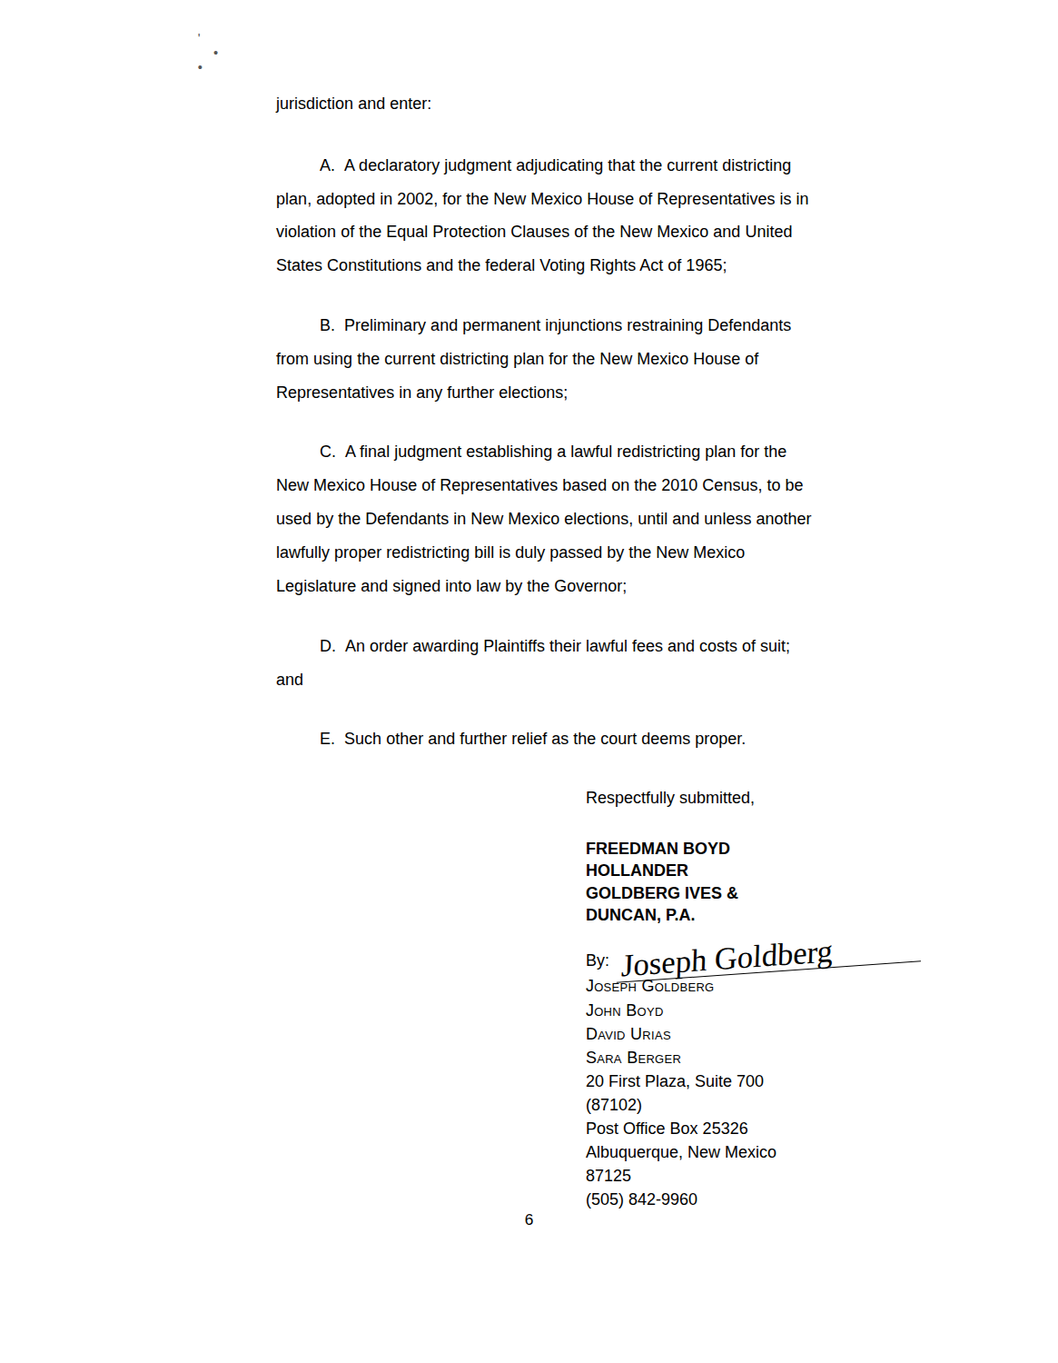' • •
jurisdiction and enter:
A. A declaratory judgment adjudicating that the current districting plan, adopted in 2002, for the New Mexico House of Representatives is in violation of the Equal Protection Clauses of the New Mexico and United States Constitutions and the federal Voting Rights Act of 1965;
B. Preliminary and permanent injunctions restraining Defendants from using the current districting plan for the New Mexico House of Representatives in any further elections;
C. A final judgment establishing a lawful redistricting plan for the New Mexico House of Representatives based on the 2010 Census, to be used by the Defendants in New Mexico elections, until and unless another lawfully proper redistricting bill is duly passed by the New Mexico Legislature and signed into law by the Governor;
D. An order awarding Plaintiffs their lawful fees and costs of suit; and
E. Such other and further relief as the court deems proper.
Respectfully submitted,
FREEDMAN BOYD HOLLANDER
GOLDBERG IVES & DUNCAN, P.A.
By: Joseph Goldberg
Joseph Goldberg
John Boyd
David Urias
Sara Berger
20 First Plaza, Suite 700 (87102)
Post Office Box 25326
Albuquerque, New Mexico 87125
(505) 842-9960
6